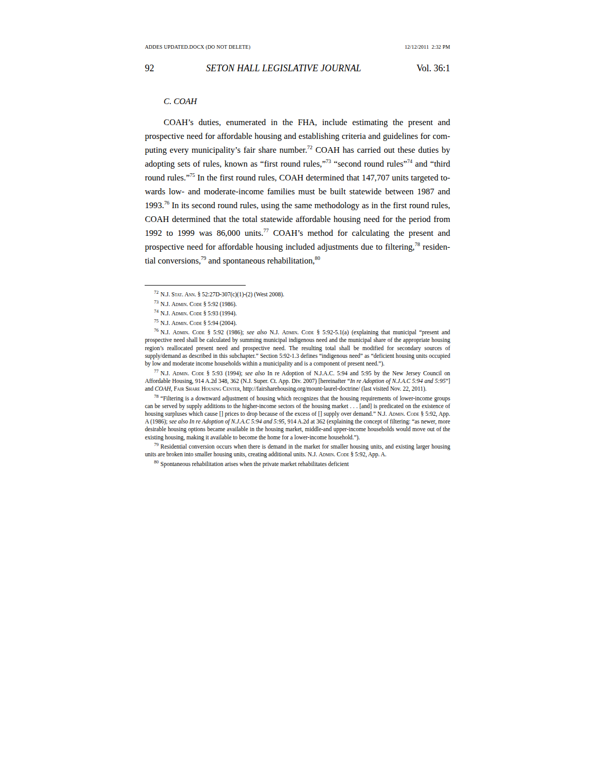Addes Updated.docx (Do Not Delete) 12/12/2011 2:32 PM
92 SETON HALL LEGISLATIVE JOURNAL Vol. 36:1
C. COAH
COAH’s duties, enumerated in the FHA, include estimating the present and prospective need for affordable housing and establishing criteria and guidelines for computing every municipality’s fair share number.72 COAH has carried out these duties by adopting sets of rules, known as “first round rules,”73 “second round rules”74 and “third round rules.”75 In the first round rules, COAH determined that 147,707 units targeted towards low- and moderate-income families must be built statewide between 1987 and 1993.76 In its second round rules, using the same methodology as in the first round rules, COAH determined that the total statewide affordable housing need for the period from 1992 to 1999 was 86,000 units.77 COAH’s method for calculating the present and prospective need for affordable housing included adjustments due to filtering,78 residential conversions,79 and spontaneous rehabilitation,80
72 N.J. Stat. Ann. § 52:27D-307(c)(1)-(2) (West 2008).
73 N.J. Admin. Code § 5:92 (1986).
74 N.J. Admin. Code § 5:93 (1994).
75 N.J. Admin. Code § 5:94 (2004).
76 N.J. Admin. Code § 5:92 (1986); see also N.J. Admin. Code § 5:92-5.1(a) (explaining that municipal “present and prospective need shall be calculated by summing municipal indigenous need and the municipal share of the appropriate housing region’s reallocated present need and prospective need. The resulting total shall be modified for secondary sources of supply/demand as described in this subchapter.” Section 5:92-1.3 defines “indigenous need” as “deficient housing units occupied by low and moderate income households within a municipality and is a component of present need.”).
77 N.J. Admin. Code § 5:93 (1994); see also In re Adoption of N.J.A.C. 5:94 and 5:95 by the New Jersey Council on Affordable Housing, 914 A.2d 348, 362 (N.J. Super. Ct. App. Div. 2007) [hereinafter “In re Adoption of N.J.A.C 5:94 and 5:95”] and COAH, Fair Share Housing Center, http://fairsharehousing.org/mount-laurel-doctrine/ (last visited Nov. 22, 2011).
78“Filtering is a downward adjustment of housing which recognizes that the housing requirements of lower-income groups can be served by supply additions to the higher-income sectors of the housing market . . . [and] is predicated on the existence of housing surpluses which cause [] prices to drop because of the excess of [] supply over demand.” N.J. Admin. Code § 5:92, App. A (1986); see also In re Adoption of N.J.A.C 5:94 and 5:95, 914 A.2d at 362 (explaining the concept of filtering: “as newer, more desirable housing options became available in the housing market, middle-and upper-income households would move out of the existing housing, making it available to become the home for a lower-income household.”).
79 Residential conversion occurs when there is demand in the market for smaller housing units, and existing larger housing units are broken into smaller housing units, creating additional units. N.J. Admin. Code § 5:92, App. A.
80 Spontaneous rehabilitation arises when the private market rehabilitates deficient